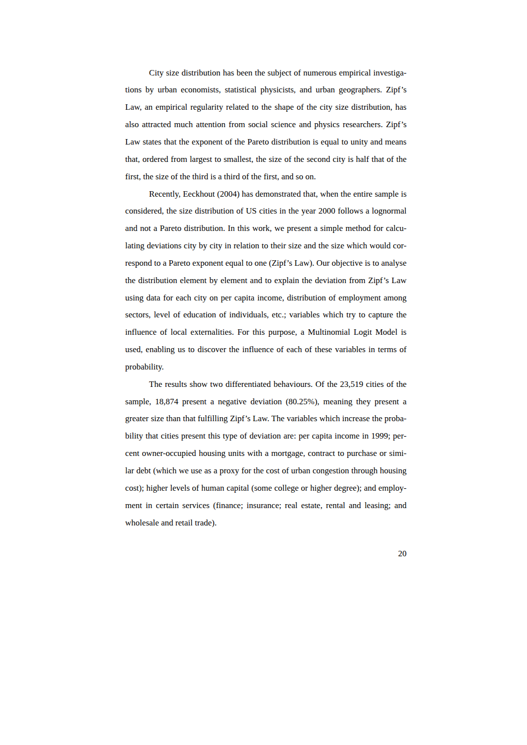City size distribution has been the subject of numerous empirical investigations by urban economists, statistical physicists, and urban geographers. Zipf’s Law, an empirical regularity related to the shape of the city size distribution, has also attracted much attention from social science and physics researchers. Zipf’s Law states that the exponent of the Pareto distribution is equal to unity and means that, ordered from largest to smallest, the size of the second city is half that of the first, the size of the third is a third of the first, and so on.
Recently, Eeckhout (2004) has demonstrated that, when the entire sample is considered, the size distribution of US cities in the year 2000 follows a lognormal and not a Pareto distribution. In this work, we present a simple method for calculating deviations city by city in relation to their size and the size which would correspond to a Pareto exponent equal to one (Zipf’s Law). Our objective is to analyse the distribution element by element and to explain the deviation from Zipf’s Law using data for each city on per capita income, distribution of employment among sectors, level of education of individuals, etc.; variables which try to capture the influence of local externalities. For this purpose, a Multinomial Logit Model is used, enabling us to discover the influence of each of these variables in terms of probability.
The results show two differentiated behaviours. Of the 23,519 cities of the sample, 18,874 present a negative deviation (80.25%), meaning they present a greater size than that fulfilling Zipf’s Law. The variables which increase the probability that cities present this type of deviation are: per capita income in 1999; percent owner-occupied housing units with a mortgage, contract to purchase or similar debt (which we use as a proxy for the cost of urban congestion through housing cost); higher levels of human capital (some college or higher degree); and employment in certain services (finance; insurance; real estate, rental and leasing; and wholesale and retail trade).
20